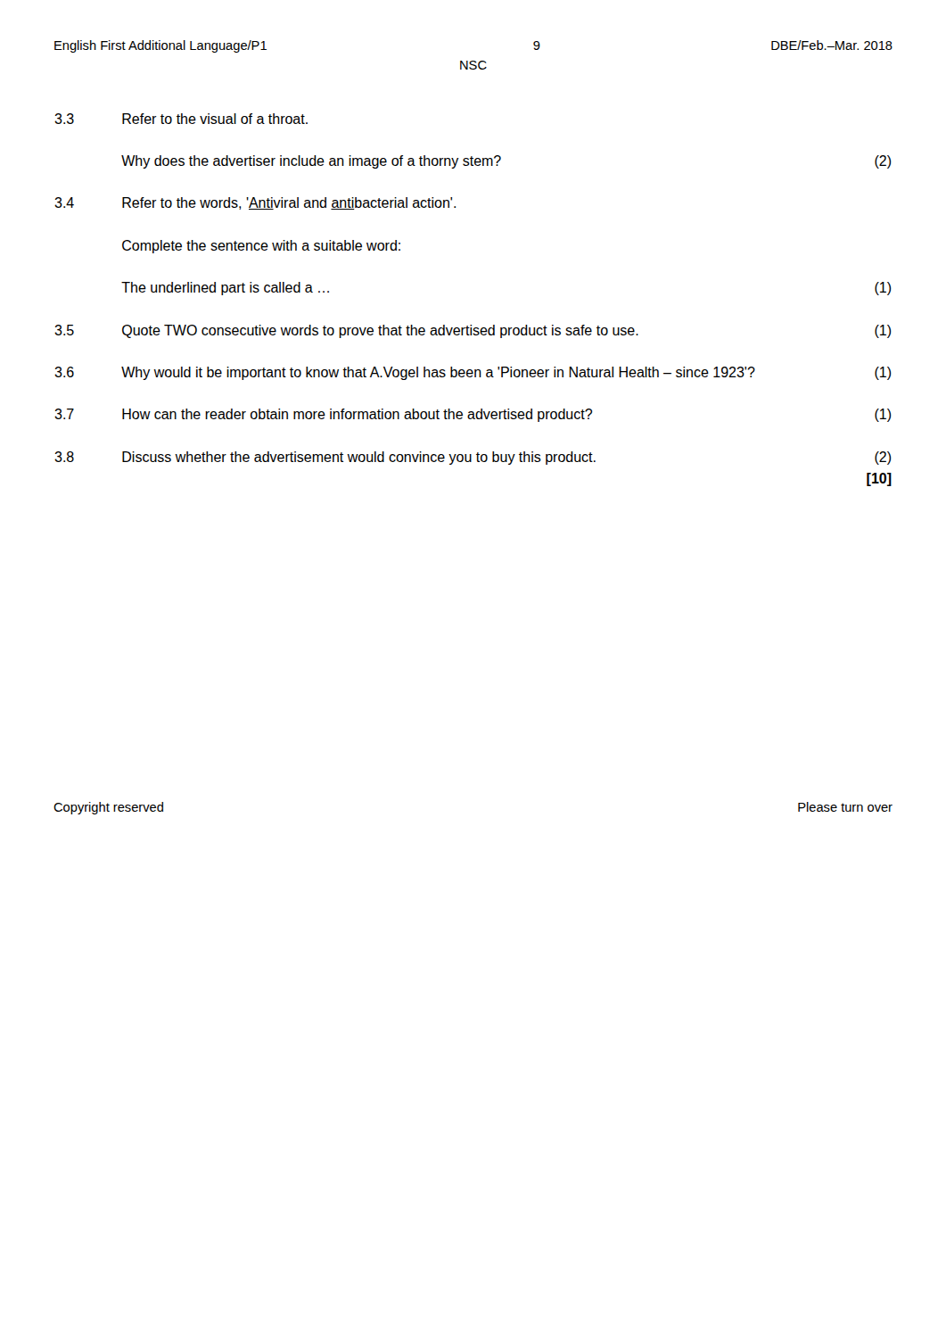English First Additional Language/P1
9
DBE/Feb.–Mar. 2018
NSC
| 3.3 | Refer to the visual of a throat. | |
| | Why does the advertiser include an image of a thorny stem? | (2) |
| 3.4 | Refer to the words, ' Anti viral and anti bacterial action'. | |
| | Complete the sentence with a suitable word: | |
| | The underlined part is called a … | (1) |
| 3.5 | Quote TWO consecutive words to prove that the advertised product is safe to use. | (1) |
| 3.6 | Why would it be important to know that A.Vogel has been a 'Pioneer in Natural Health – since 1923'? | (1) |
| 3.7 | How can the reader obtain more information about the advertised product? | (1) |
| 3.8 | Discuss whether the advertisement would convince you to buy this product. | (2) [10] |
Copyright reserved
Please turn over